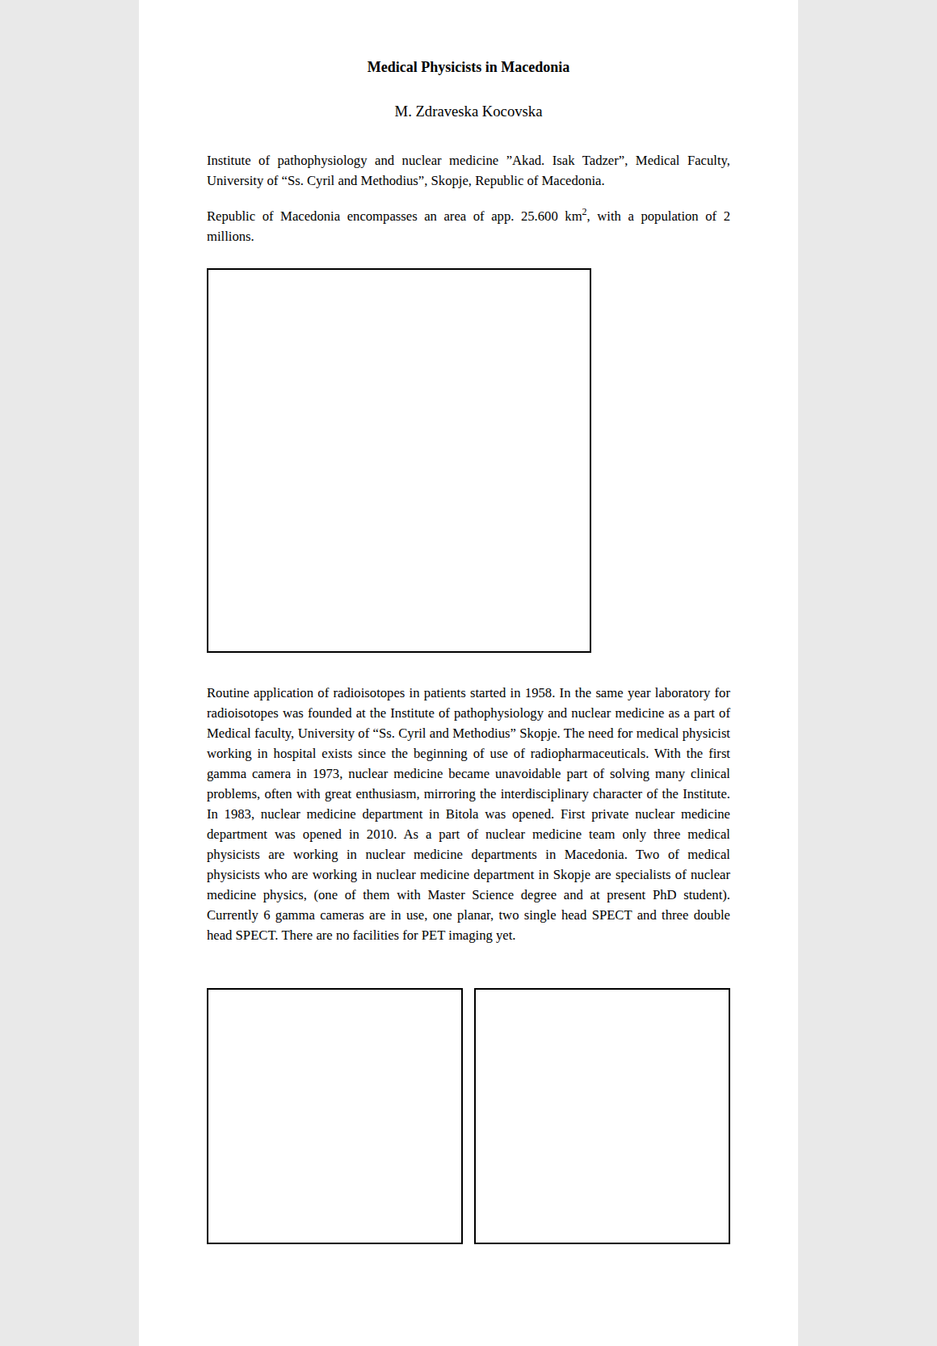Medical Physicists in Macedonia
M. Zdraveska Kocovska
Institute of pathophysiology and nuclear medicine ”Akad. Isak Tadzer”, Medical Faculty, University of “Ss. Cyril and Methodius”, Skopje, Republic of Macedonia.
Republic of Macedonia encompasses an area of app. 25.600 km2, with a population of 2 millions.
Routine application of radioisotopes in patients started in 1958. In the same year laboratory for radioisotopes was founded at the Institute of pathophysiology and nuclear medicine as a part of Medical faculty, University of “Ss. Cyril and Methodius” Skopje. The need for medical physicist working in hospital exists since the beginning of use of radiopharmaceuticals. With the first gamma camera in 1973, nuclear medicine became unavoidable part of solving many clinical problems, often with great enthusiasm, mirroring the interdisciplinary character of the Institute. In 1983, nuclear medicine department in Bitola was opened. First private nuclear medicine department was opened in 2010. As a part of nuclear medicine team only three medical physicists are working in nuclear medicine departments in Macedonia. Two of medical physicists who are working in nuclear medicine department in Skopje are specialists of nuclear medicine physics, (one of them with Master Science degree and at present PhD student). Currently 6 gamma cameras are in use, one planar, two single head SPECT and three double head SPECT. There are no facilities for PET imaging yet.